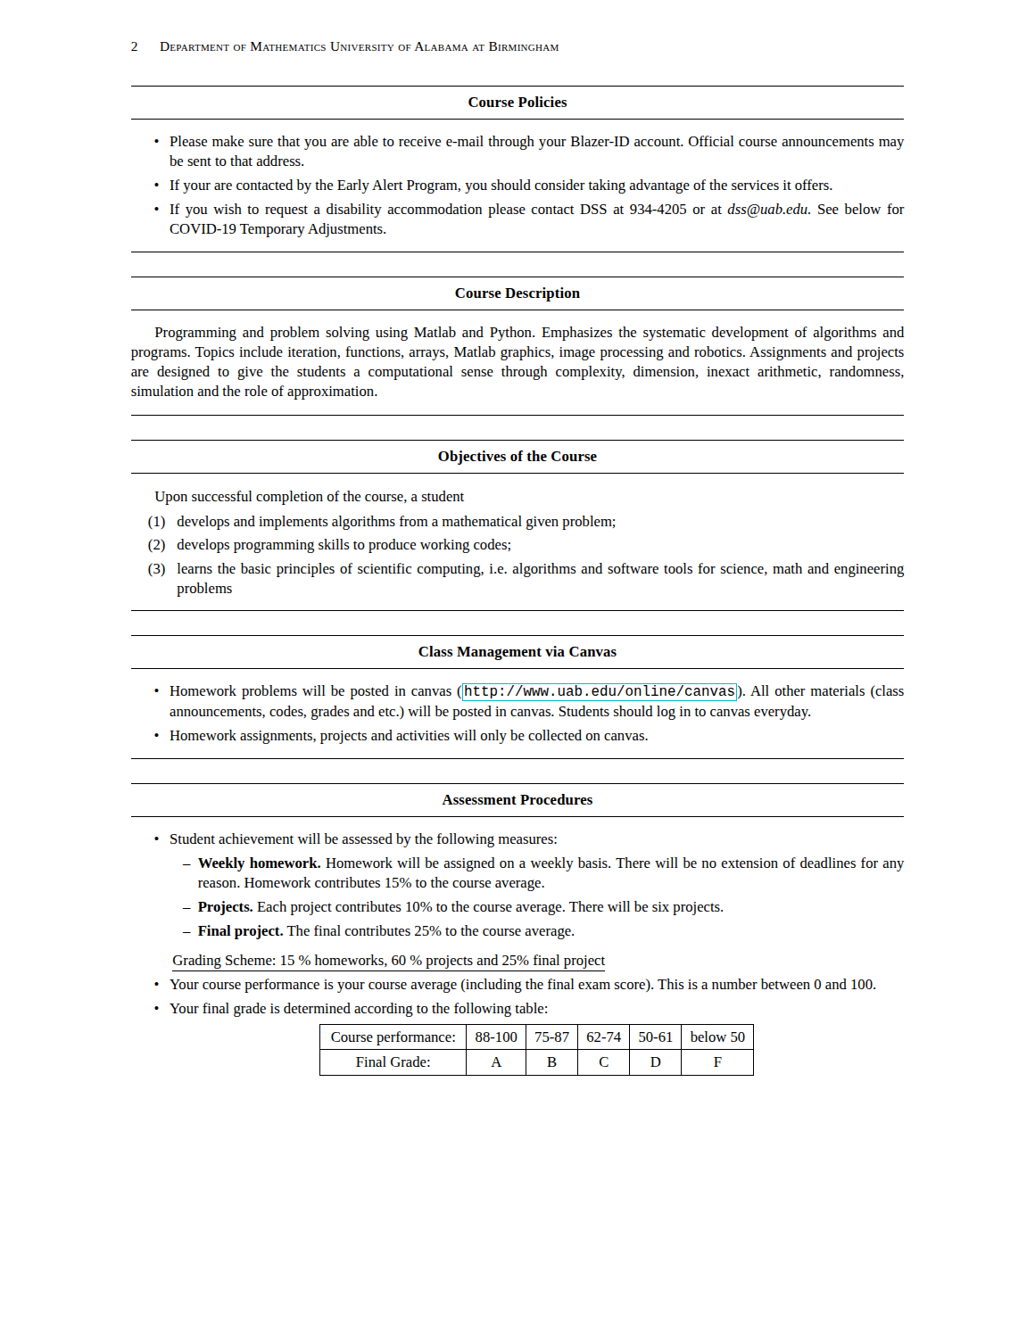2 Department of Mathematics University of Alabama at Birmingham
Course Policies
Please make sure that you are able to receive e-mail through your Blazer-ID account. Official course announcements may be sent to that address.
If your are contacted by the Early Alert Program, you should consider taking advantage of the services it offers.
If you wish to request a disability accommodation please contact DSS at 934-4205 or at dss@uab.edu. See below for COVID-19 Temporary Adjustments.
Course Description
Programming and problem solving using Matlab and Python. Emphasizes the systematic development of algorithms and programs. Topics include iteration, functions, arrays, Matlab graphics, image processing and robotics. Assignments and projects are designed to give the students a computational sense through complexity, dimension, inexact arithmetic, randomness, simulation and the role of approximation.
Objectives of the Course
Upon successful completion of the course, a student
develops and implements algorithms from a mathematical given problem;
develops programming skills to produce working codes;
learns the basic principles of scientific computing, i.e. algorithms and software tools for science, math and engineering problems
Class Management via Canvas
Homework problems will be posted in canvas (http://www.uab.edu/online/canvas). All other materials (class announcements, codes, grades and etc.) will be posted in canvas. Students should log in to canvas everyday.
Homework assignments, projects and activities will only be collected on canvas.
Assessment Procedures
Student achievement will be assessed by the following measures:
Weekly homework. Homework will be assigned on a weekly basis. There will be no extension of deadlines for any reason. Homework contributes 15% to the course average.
Projects. Each project contributes 10% to the course average. There will be six projects.
Final project. The final contributes 25% to the course average.
Grading Scheme: 15 % homeworks, 60 % projects and 25% final project
Your course performance is your course average (including the final exam score). This is a number between 0 and 100.
Your final grade is determined according to the following table:
| Course performance: | 88-100 | 75-87 | 62-74 | 50-61 | below 50 |
| Final Grade: | A | B | C | D | F |